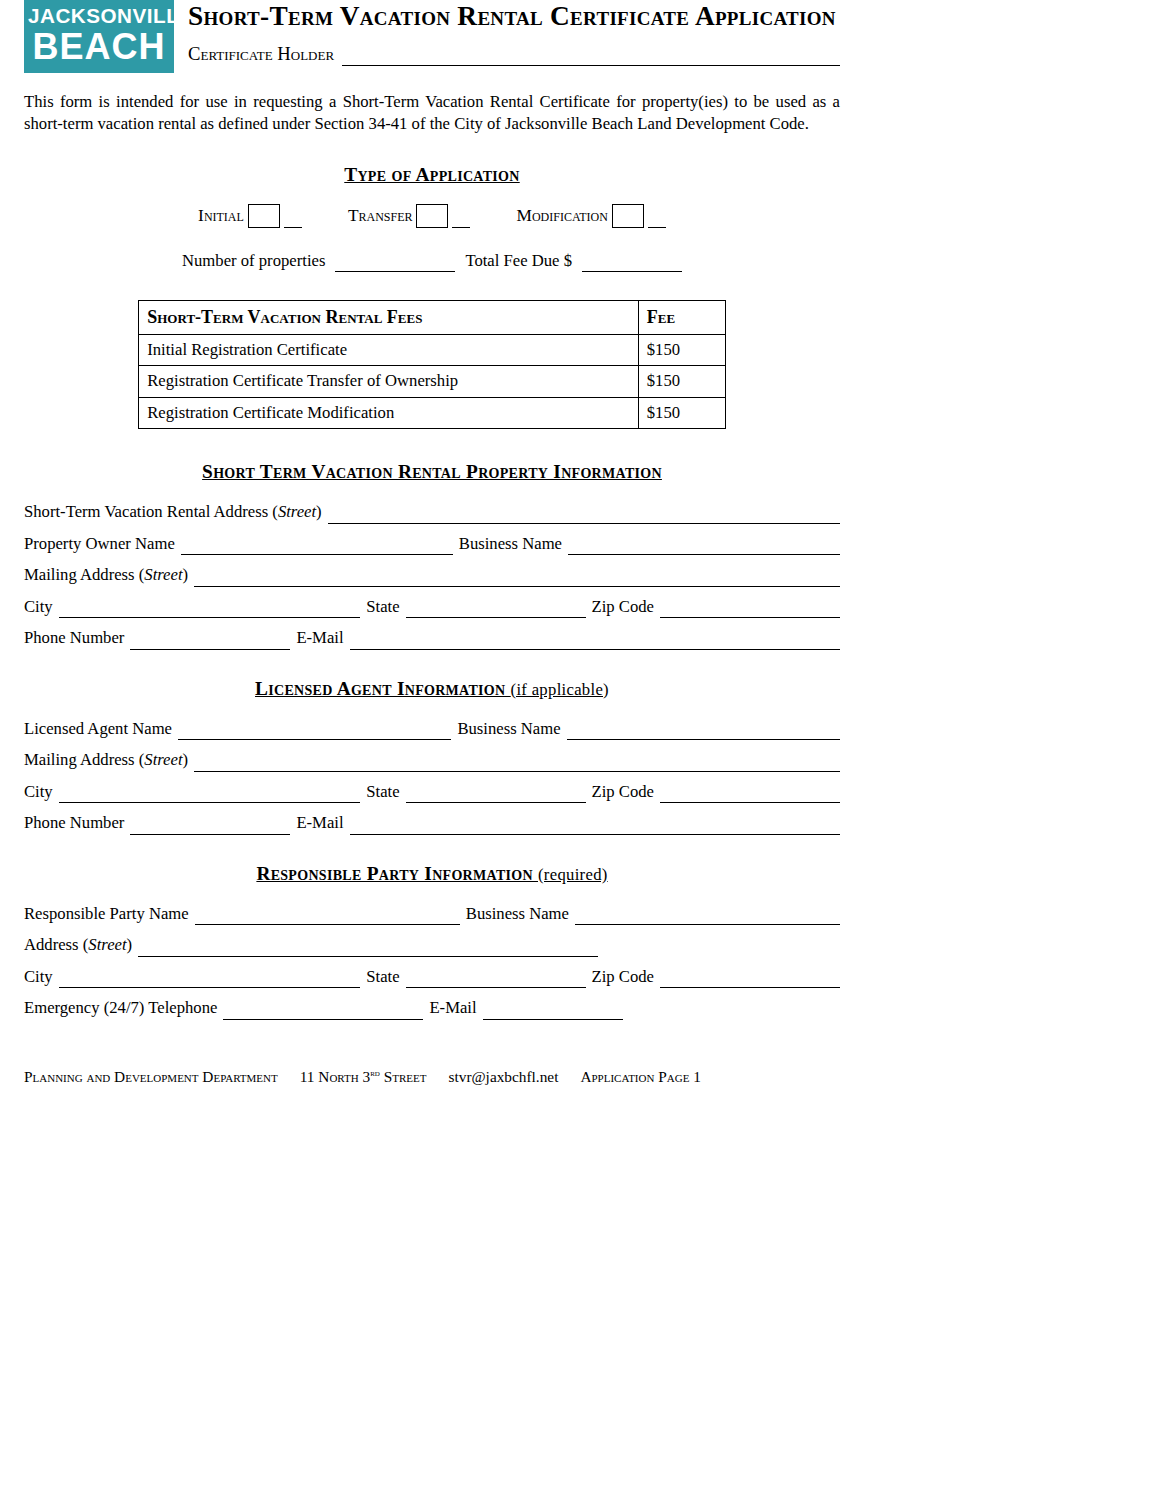JACKSONVILLE BEACH
Short-Term Vacation Rental Certificate Application
Certificate Holder
This form is intended for use in requesting a Short-Term Vacation Rental Certificate for property(ies) to be used as a short-term vacation rental as defined under Section 34-41 of the City of Jacksonville Beach Land Development Code.
Type of Application
Initial
Transfer
Modification
Number of properties Total Fee Due $
| Short-Term Vacation Rental Fees | Fee |
| --- | --- |
| Initial Registration Certificate | $150 |
| Registration Certificate Transfer of Ownership | $150 |
| Registration Certificate Modification | $150 |
Short Term Vacation Rental Property Information
Short-Term Vacation Rental Address (Street)
Property Owner Name Business Name
Mailing Address (Street)
City State Zip Code
Phone Number E-Mail
Licensed Agent Information (if applicable)
Licensed Agent Name Business Name
Mailing Address (Street)
City State Zip Code
Phone Number E-Mail
Responsible Party Information (required)
Responsible Party Name Business Name
Address (Street)
City State Zip Code
Emergency (24/7) Telephone E-Mail
Planning and Development Department 11 North 3rd Street stvr@jaxbchfl.net Application Page 1